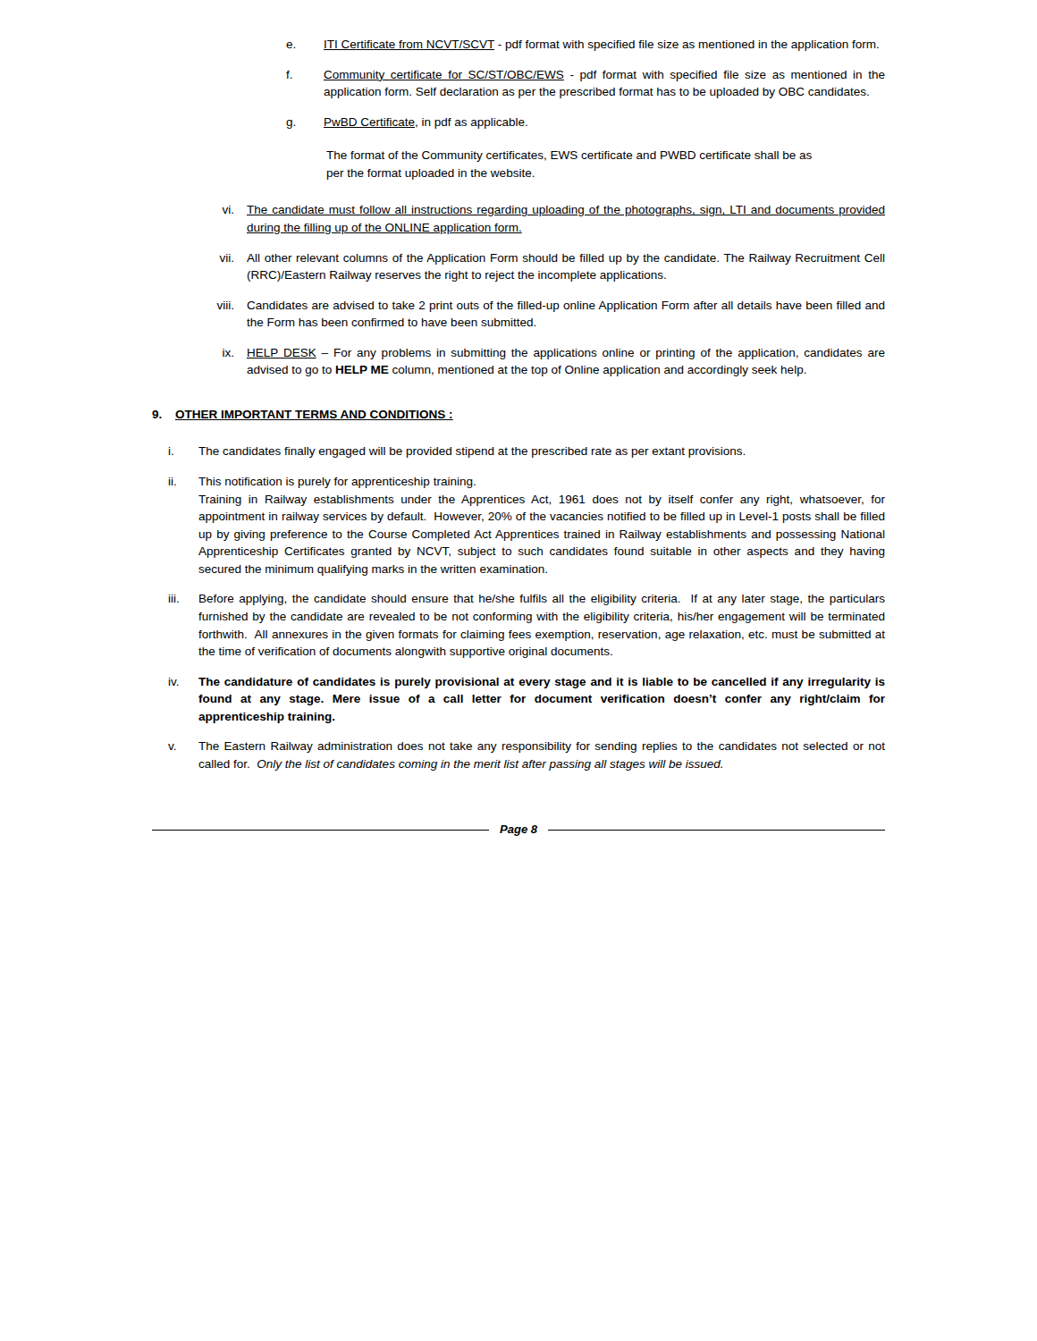e.
ITI Certificate from NCVT/SCVT - pdf format with specified file size as mentioned in the application form.
f.
Community certificate for SC/ST/OBC/EWS - pdf format with specified file size as mentioned in the application form. Self declaration as per the prescribed format has to be uploaded by OBC candidates.
g.
PwBD Certificate, in pdf as applicable.
The format of the Community certificates, EWS certificate and PWBD certificate shall be as per the format uploaded in the website.
vi.
The candidate must follow all instructions regarding uploading of the photographs, sign, LTI and documents provided during the filling up of the ONLINE application form.
vii.
All other relevant columns of the Application Form should be filled up by the candidate. The Railway Recruitment Cell (RRC)/Eastern Railway reserves the right to reject the incomplete applications.
viii.
Candidates are advised to take 2 print outs of the filled-up online Application Form after all details have been filled and the Form has been confirmed to have been submitted.
ix.
HELP DESK – For any problems in submitting the applications online or printing of the application, candidates are advised to go to HELP ME column, mentioned at the top of Online application and accordingly seek help.
9. OTHER IMPORTANT TERMS AND CONDITIONS :
i.
The candidates finally engaged will be provided stipend at the prescribed rate as per extant provisions.
ii.
This notification is purely for apprenticeship training.
Training in Railway establishments under the Apprentices Act, 1961 does not by itself confer any right, whatsoever, for appointment in railway services by default. However, 20% of the vacancies notified to be filled up in Level-1 posts shall be filled up by giving preference to the Course Completed Act Apprentices trained in Railway establishments and possessing National Apprenticeship Certificates granted by NCVT, subject to such candidates found suitable in other aspects and they having secured the minimum qualifying marks in the written examination.
iii.
Before applying, the candidate should ensure that he/she fulfils all the eligibility criteria. If at any later stage, the particulars furnished by the candidate are revealed to be not conforming with the eligibility criteria, his/her engagement will be terminated forthwith. All annexures in the given formats for claiming fees exemption, reservation, age relaxation, etc. must be submitted at the time of verification of documents alongwith supportive original documents.
iv.
The candidature of candidates is purely provisional at every stage and it is liable to be cancelled if any irregularity is found at any stage. Mere issue of a call letter for document verification doesn’t confer any right/claim for apprenticeship training.
v.
The Eastern Railway administration does not take any responsibility for sending replies to the candidates not selected or not called for. Only the list of candidates coming in the merit list after passing all stages will be issued.
Page 8